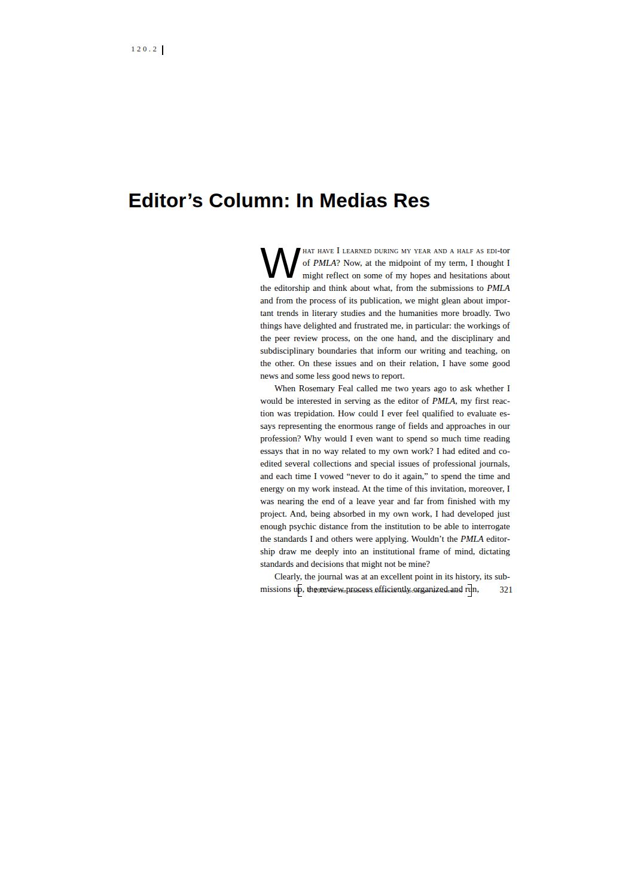120.2
Editor’s Column: In Medias Res
What have I learned during my year and a half as edi-tor of PMLA? Now, at the midpoint of my term, I thought I might reflect on some of my hopes and hesitations about the editorship and think about what, from the submissions to PMLA and from the process of its publication, we might glean about important trends in literary studies and the humanities more broadly. Two things have delighted and frustrated me, in particular: the workings of the peer review process, on the one hand, and the disciplinary and subdisciplinary boundaries that inform our writing and teaching, on the other. On these issues and on their relation, I have some good news and some less good news to report.
When Rosemary Feal called me two years ago to ask whether I would be interested in serving as the editor of PMLA, my first reaction was trepidation. How could I ever feel qualified to evaluate essays representing the enormous range of fields and approaches in our profession? Why would I even want to spend so much time reading essays that in no way related to my own work? I had edited and co-edited several collections and special issues of professional journals, and each time I vowed “never to do it again,” to spend the time and energy on my work instead. At the time of this invitation, moreover, I was nearing the end of a leave year and far from finished with my project. And, being absorbed in my own work, I had developed just enough psychic distance from the institution to be able to interrogate the standards I and others were applying. Wouldn’t the PMLA editorship draw me deeply into an institutional frame of mind, dictating standards and decisions that might not be mine?
Clearly, the journal was at an excellent point in its history, its submissions up, the review process efficiently organized and run,
© 2005 by the modern language association of america 321